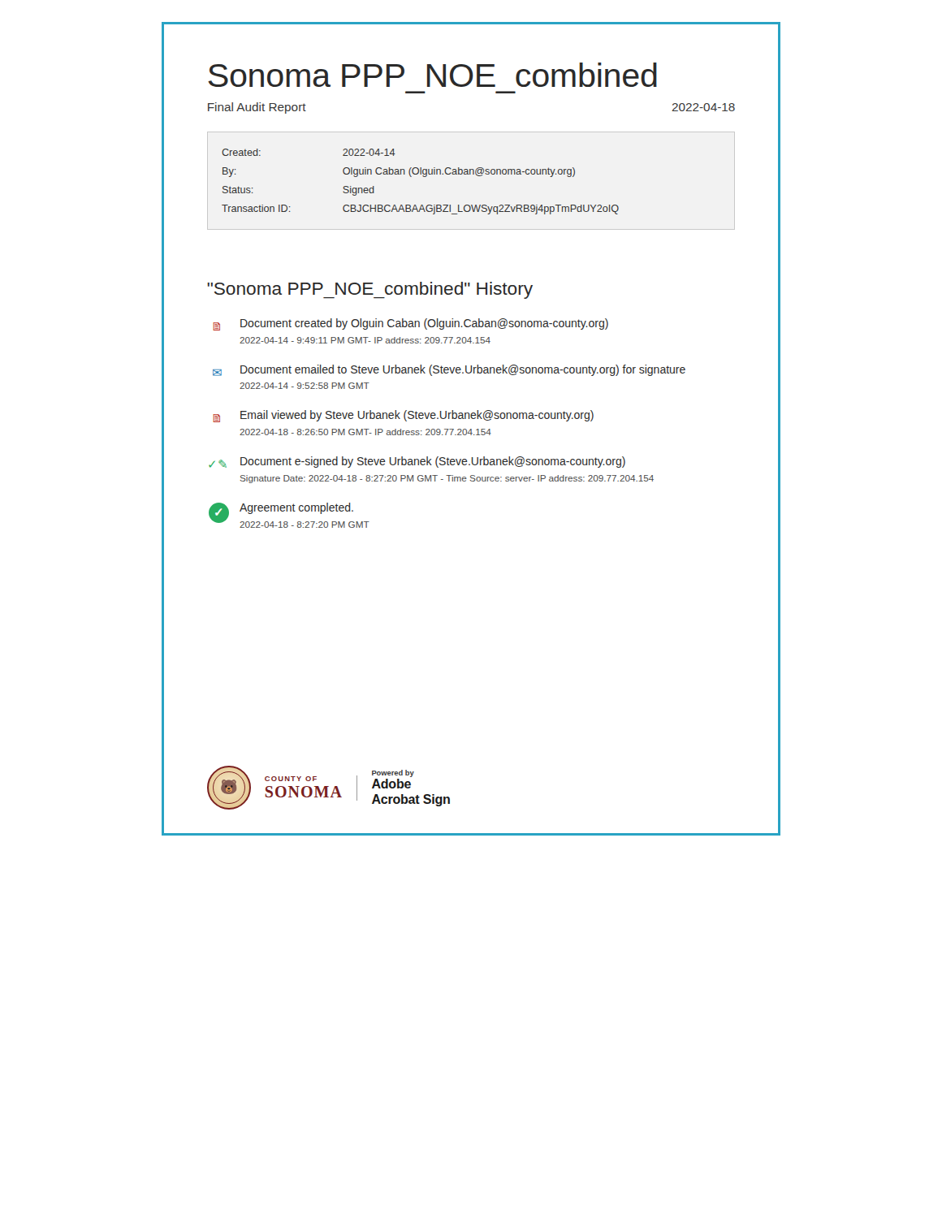Sonoma PPP_NOE_combined
Final Audit Report 2022-04-18
| Created: | 2022-04-14 |
| By: | Olguin Caban (Olguin.Caban@sonoma-county.org) |
| Status: | Signed |
| Transaction ID: | CBJCHBCAABAAGjBZI_LOWSyq2ZvRB9j4ppTmPdUY2oIQ |
"Sonoma PPP_NOE_combined" History
🗎
Document created by Olguin Caban (Olguin.Caban@sonoma-county.org)
2022-04-14 - 9:49:11 PM GMT- IP address: 209.77.204.154
✉
Document emailed to Steve Urbanek (Steve.Urbanek@sonoma-county.org) for signature
2022-04-14 - 9:52:58 PM GMT
🗎
Email viewed by Steve Urbanek (Steve.Urbanek@sonoma-county.org)
2022-04-18 - 8:26:50 PM GMT- IP address: 209.77.204.154
✓✎
Document e-signed by Steve Urbanek (Steve.Urbanek@sonoma-county.org)
Signature Date: 2022-04-18 - 8:27:20 PM GMT - Time Source: server- IP address: 209.77.204.154
✓
Agreement completed.
2022-04-18 - 8:27:20 PM GMT
🐻
COUNTY OF
SONOMA
Powered by
Adobe
Acrobat Sign